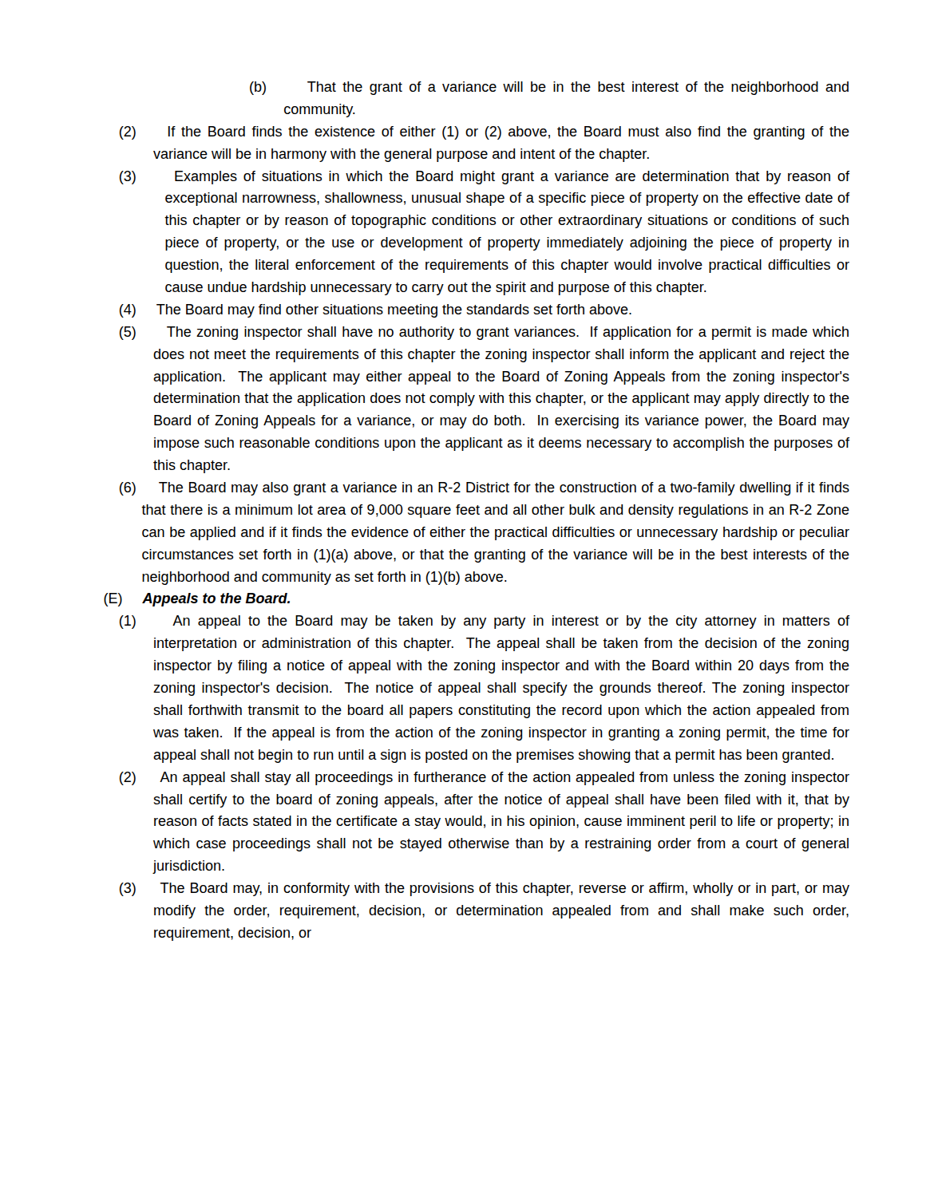(b) That the grant of a variance will be in the best interest of the neighborhood and community.
(2) If the Board finds the existence of either (1) or (2) above, the Board must also find the granting of the variance will be in harmony with the general purpose and intent of the chapter.
(3) Examples of situations in which the Board might grant a variance are determination that by reason of exceptional narrowness, shallowness, unusual shape of a specific piece of property on the effective date of this chapter or by reason of topographic conditions or other extraordinary situations or conditions of such piece of property, or the use or development of property immediately adjoining the piece of property in question, the literal enforcement of the requirements of this chapter would involve practical difficulties or cause undue hardship unnecessary to carry out the spirit and purpose of this chapter.
(4) The Board may find other situations meeting the standards set forth above.
(5) The zoning inspector shall have no authority to grant variances. If application for a permit is made which does not meet the requirements of this chapter the zoning inspector shall inform the applicant and reject the application. The applicant may either appeal to the Board of Zoning Appeals from the zoning inspector's determination that the application does not comply with this chapter, or the applicant may apply directly to the Board of Zoning Appeals for a variance, or may do both. In exercising its variance power, the Board may impose such reasonable conditions upon the applicant as it deems necessary to accomplish the purposes of this chapter.
(6) The Board may also grant a variance in an R-2 District for the construction of a two-family dwelling if it finds that there is a minimum lot area of 9,000 square feet and all other bulk and density regulations in an R-2 Zone can be applied and if it finds the evidence of either the practical difficulties or unnecessary hardship or peculiar circumstances set forth in (1)(a) above, or that the granting of the variance will be in the best interests of the neighborhood and community as set forth in (1)(b) above.
(E) Appeals to the Board.
(1) An appeal to the Board may be taken by any party in interest or by the city attorney in matters of interpretation or administration of this chapter. The appeal shall be taken from the decision of the zoning inspector by filing a notice of appeal with the zoning inspector and with the Board within 20 days from the zoning inspector's decision. The notice of appeal shall specify the grounds thereof. The zoning inspector shall forthwith transmit to the board all papers constituting the record upon which the action appealed from was taken. If the appeal is from the action of the zoning inspector in granting a zoning permit, the time for appeal shall not begin to run until a sign is posted on the premises showing that a permit has been granted.
(2) An appeal shall stay all proceedings in furtherance of the action appealed from unless the zoning inspector shall certify to the board of zoning appeals, after the notice of appeal shall have been filed with it, that by reason of facts stated in the certificate a stay would, in his opinion, cause imminent peril to life or property; in which case proceedings shall not be stayed otherwise than by a restraining order from a court of general jurisdiction.
(3) The Board may, in conformity with the provisions of this chapter, reverse or affirm, wholly or in part, or may modify the order, requirement, decision, or determination appealed from and shall make such order, requirement, decision, or